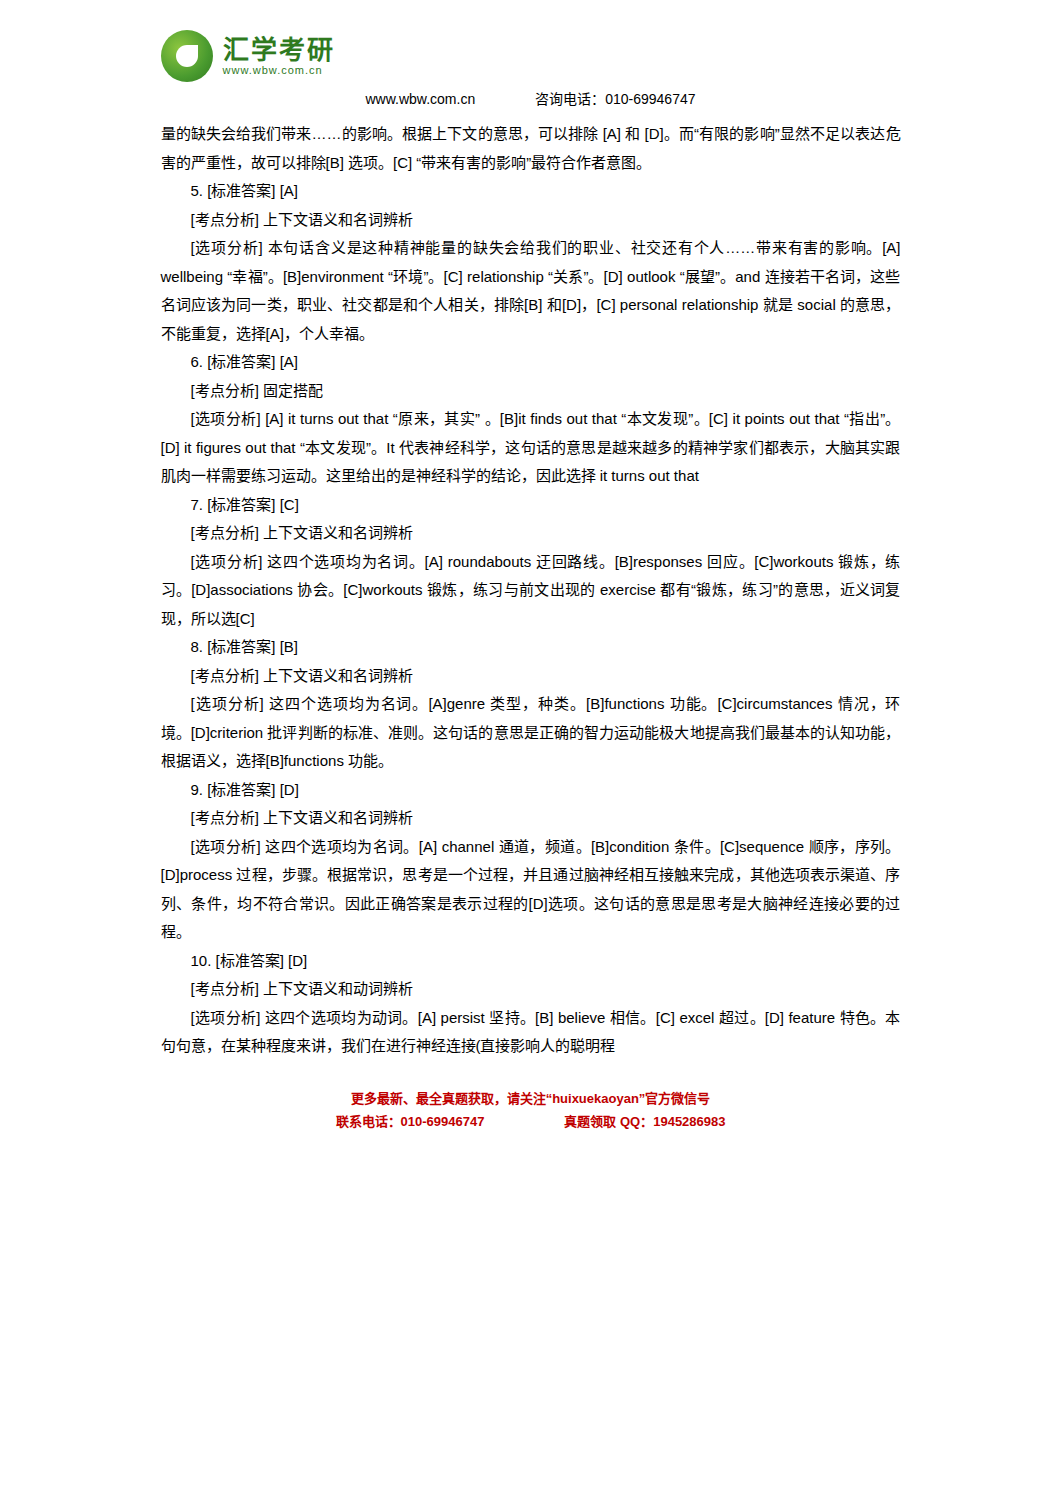汇学考研
www.wbw.com.cn
www.wbw.com.cn 咨询电话：010-69946747
量的缺失会给我们带来……的影响。根据上下文的意思，可以排除 [A] 和 [D]。而“有限的影响”显然不足以表达危害的严重性，故可以排除[B] 选项。[C] “带来有害的影响”最符合作者意图。
5. [标准答案] [A]
[考点分析] 上下文语义和名词辨析
[选项分析] 本句话含义是这种精神能量的缺失会给我们的职业、社交还有个人……带来有害的影响。[A] wellbeing “幸福”。[B]environment “环境”。[C] relationship “关系”。[D] outlook “展望”。and 连接若干名词，这些名词应该为同一类，职业、社交都是和个人相关，排除[B] 和[D]，[C] personal relationship 就是 social 的意思，不能重复，选择[A]，个人幸福。
6. [标准答案] [A]
[考点分析] 固定搭配
[选项分析] [A] it turns out that “原来，其实” 。[B]it finds out that “本文发现”。[C] it points out that “指出”。[D] it figures out that “本文发现”。It 代表神经科学，这句话的意思是越来越多的精神学家们都表示，大脑其实跟肌肉一样需要练习运动。这里给出的是神经科学的结论，因此选择 it turns out that
7. [标准答案] [C]
[考点分析] 上下文语义和名词辨析
[选项分析] 这四个选项均为名词。[A] roundabouts 迂回路线。[B]responses 回应。[C]workouts 锻炼，练习。[D]associations 协会。[C]workouts 锻炼，练习与前文出现的 exercise 都有“锻炼，练习”的意思，近义词复现，所以选[C]
8. [标准答案] [B]
[考点分析] 上下文语义和名词辨析
[选项分析] 这四个选项均为名词。[A]genre 类型，种类。[B]functions 功能。[C]circumstances 情况，环境。[D]criterion 批评判断的标准、准则。这句话的意思是正确的智力运动能极大地提高我们最基本的认知功能，根据语义，选择[B]functions 功能。
9. [标准答案] [D]
[考点分析] 上下文语义和名词辨析
[选项分析] 这四个选项均为名词。[A] channel 通道，频道。[B]condition 条件。[C]sequence 顺序，序列。[D]process 过程，步骤。根据常识，思考是一个过程，并且通过脑神经相互接触来完成，其他选项表示渠道、序列、条件，均不符合常识。因此正确答案是表示过程的[D]选项。这句话的意思是思考是大脑神经连接必要的过程。
10. [标准答案] [D]
[考点分析] 上下文语义和动词辨析
[选项分析] 这四个选项均为动词。[A] persist 坚持。[B] believe 相信。[C] excel 超过。[D] feature 特色。本句句意，在某种程度来讲，我们在进行神经连接(直接影响人的聪明程
更多最新、最全真题获取，请关注“huixuekaoyan”官方微信号
联系电话：010-69946747 真题领取 QQ：1945286983